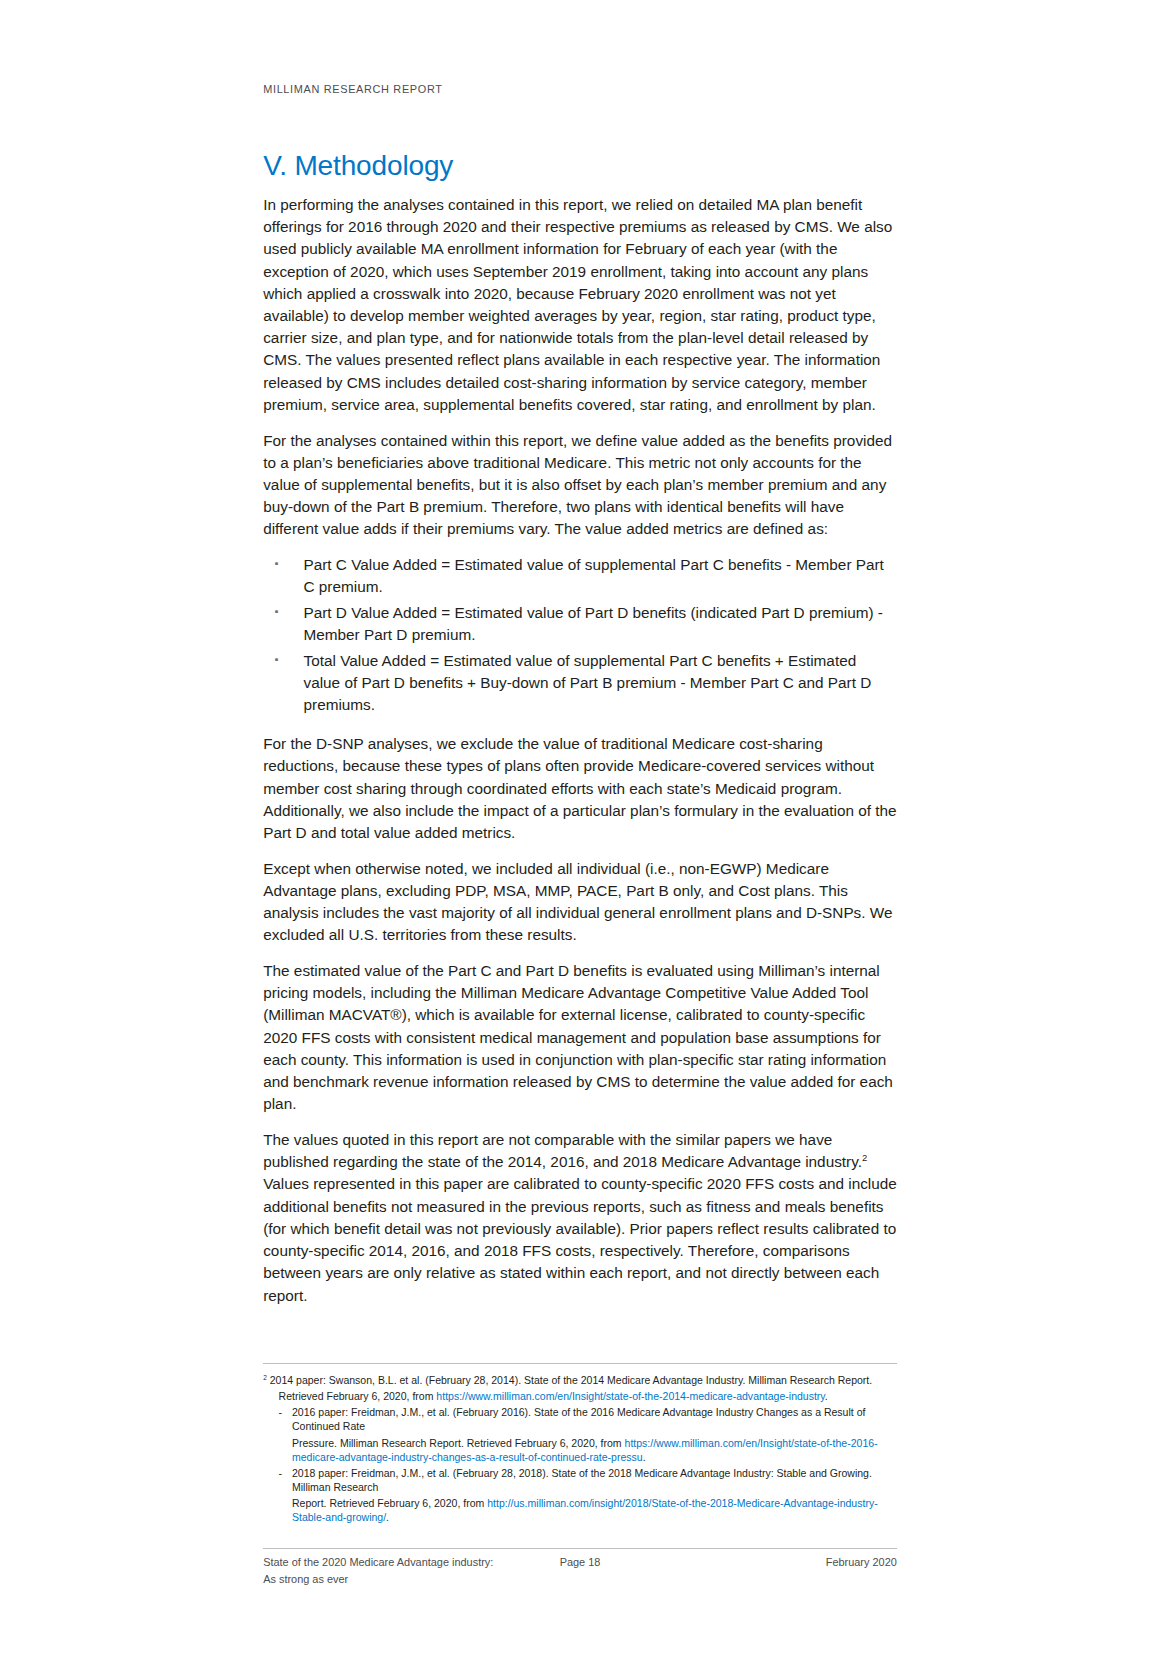MILLIMAN RESEARCH REPORT
V. Methodology
In performing the analyses contained in this report, we relied on detailed MA plan benefit offerings for 2016 through 2020 and their respective premiums as released by CMS. We also used publicly available MA enrollment information for February of each year (with the exception of 2020, which uses September 2019 enrollment, taking into account any plans which applied a crosswalk into 2020, because February 2020 enrollment was not yet available) to develop member weighted averages by year, region, star rating, product type, carrier size, and plan type, and for nationwide totals from the plan-level detail released by CMS. The values presented reflect plans available in each respective year. The information released by CMS includes detailed cost-sharing information by service category, member premium, service area, supplemental benefits covered, star rating, and enrollment by plan.
For the analyses contained within this report, we define value added as the benefits provided to a plan’s beneficiaries above traditional Medicare. This metric not only accounts for the value of supplemental benefits, but it is also offset by each plan’s member premium and any buy-down of the Part B premium. Therefore, two plans with identical benefits will have different value adds if their premiums vary. The value added metrics are defined as:
Part C Value Added = Estimated value of supplemental Part C benefits - Member Part C premium.
Part D Value Added = Estimated value of Part D benefits (indicated Part D premium) - Member Part D premium.
Total Value Added = Estimated value of supplemental Part C benefits + Estimated value of Part D benefits + Buy-down of Part B premium - Member Part C and Part D premiums.
For the D-SNP analyses, we exclude the value of traditional Medicare cost-sharing reductions, because these types of plans often provide Medicare-covered services without member cost sharing through coordinated efforts with each state’s Medicaid program. Additionally, we also include the impact of a particular plan’s formulary in the evaluation of the Part D and total value added metrics.
Except when otherwise noted, we included all individual (i.e., non-EGWP) Medicare Advantage plans, excluding PDP, MSA, MMP, PACE, Part B only, and Cost plans. This analysis includes the vast majority of all individual general enrollment plans and D-SNPs. We excluded all U.S. territories from these results.
The estimated value of the Part C and Part D benefits is evaluated using Milliman’s internal pricing models, including the Milliman Medicare Advantage Competitive Value Added Tool (Milliman MACVAT®), which is available for external license, calibrated to county-specific 2020 FFS costs with consistent medical management and population base assumptions for each county. This information is used in conjunction with plan-specific star rating information and benchmark revenue information released by CMS to determine the value added for each plan.
The values quoted in this report are not comparable with the similar papers we have published regarding the state of the 2014, 2016, and 2018 Medicare Advantage industry.2 Values represented in this paper are calibrated to county-specific 2020 FFS costs and include additional benefits not measured in the previous reports, such as fitness and meals benefits (for which benefit detail was not previously available). Prior papers reflect results calibrated to county-specific 2014, 2016, and 2018 FFS costs, respectively. Therefore, comparisons between years are only relative as stated within each report, and not directly between each report.
2 2014 paper: Swanson, B.L. et al. (February 28, 2014). State of the 2014 Medicare Advantage Industry. Milliman Research Report.
Retrieved February 6, 2020, from https://www.milliman.com/en/Insight/state-of-the-2014-medicare-advantage-industry.
2016 paper: Freidman, J.M., et al. (February 2016). State of the 2016 Medicare Advantage Industry Changes as a Result of Continued Rate
Pressure. Milliman Research Report. Retrieved February 6, 2020, from https://www.milliman.com/en/Insight/state-of-the-2016-medicare-advantage-industry-changes-as-a-result-of-continued-rate-pressu.
2018 paper: Freidman, J.M., et al. (February 28, 2018). State of the 2018 Medicare Advantage Industry: Stable and Growing. Milliman Research
Report. Retrieved February 6, 2020, from http://us.milliman.com/insight/2018/State-of-the-2018-Medicare-Advantage-industry-Stable-and-growing/.
State of the 2020 Medicare Advantage industry:
As strong as ever
Page 18
February 2020